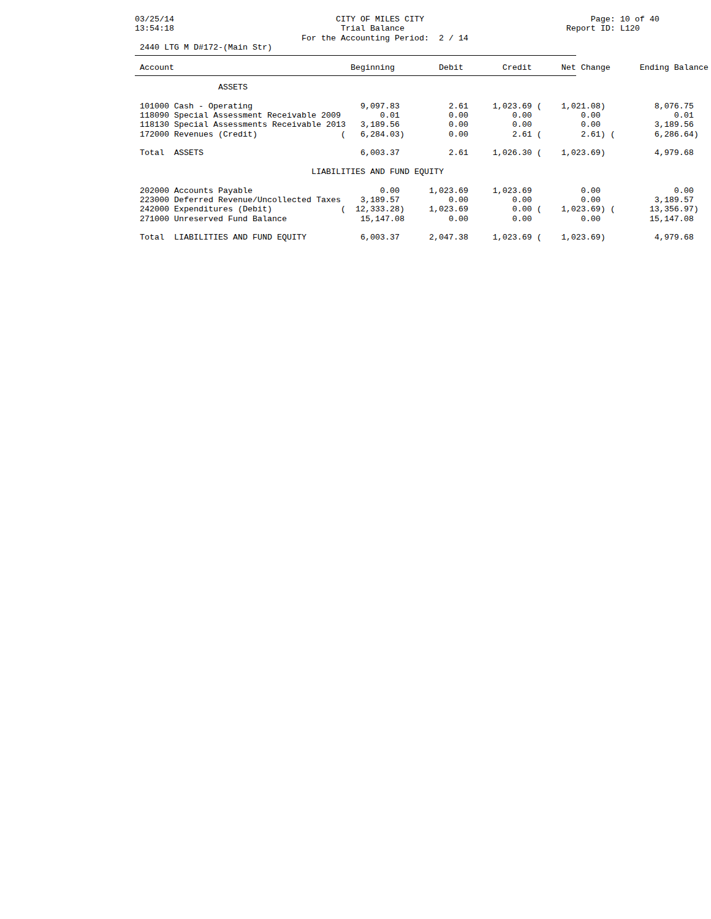03/25/14                                 CITY OF MILES CITY                                  Page: 10 of 40
13:54:18                                  Trial Balance                                 Report ID: L120
                                  For the Accounting Period:  2 / 14
 2440 LTG M D#172-(Main Str)
 Account                                    Beginning         Debit        Credit      Net Change      Ending Balance
                 ASSETS

 101000 Cash - Operating                      9,097.83          2.61     1,023.69 (    1,021.08)          8,076.75
 118090 Special Assessment Receivable 2009        0.01          0.00         0.00          0.00               0.01
 118130 Special Assessments Receivable 2013   3,189.56          0.00         0.00          0.00           3,189.56
 172000 Revenues (Credit)                 (   6,284.03)         0.00         2.61 (        2.61) (        6,286.64)

 Total  ASSETS                                6,003.37          2.61     1,026.30 (    1,023.69)          4,979.68

                                    LIABILITIES AND FUND EQUITY

 202000 Accounts Payable                          0.00      1,023.69     1,023.69          0.00               0.00
 223000 Deferred Revenue/Uncollected Taxes    3,189.57          0.00         0.00          0.00           3,189.57
 242000 Expenditures (Debit)              (  12,333.28)     1,023.69         0.00 (    1,023.69) (       13,356.97)
 271000 Unreserved Fund Balance               15,147.08         0.00         0.00          0.00          15,147.08

 Total  LIABILITIES AND FUND EQUITY           6,003.37      2,047.38     1,023.69 (    1,023.69)          4,979.68